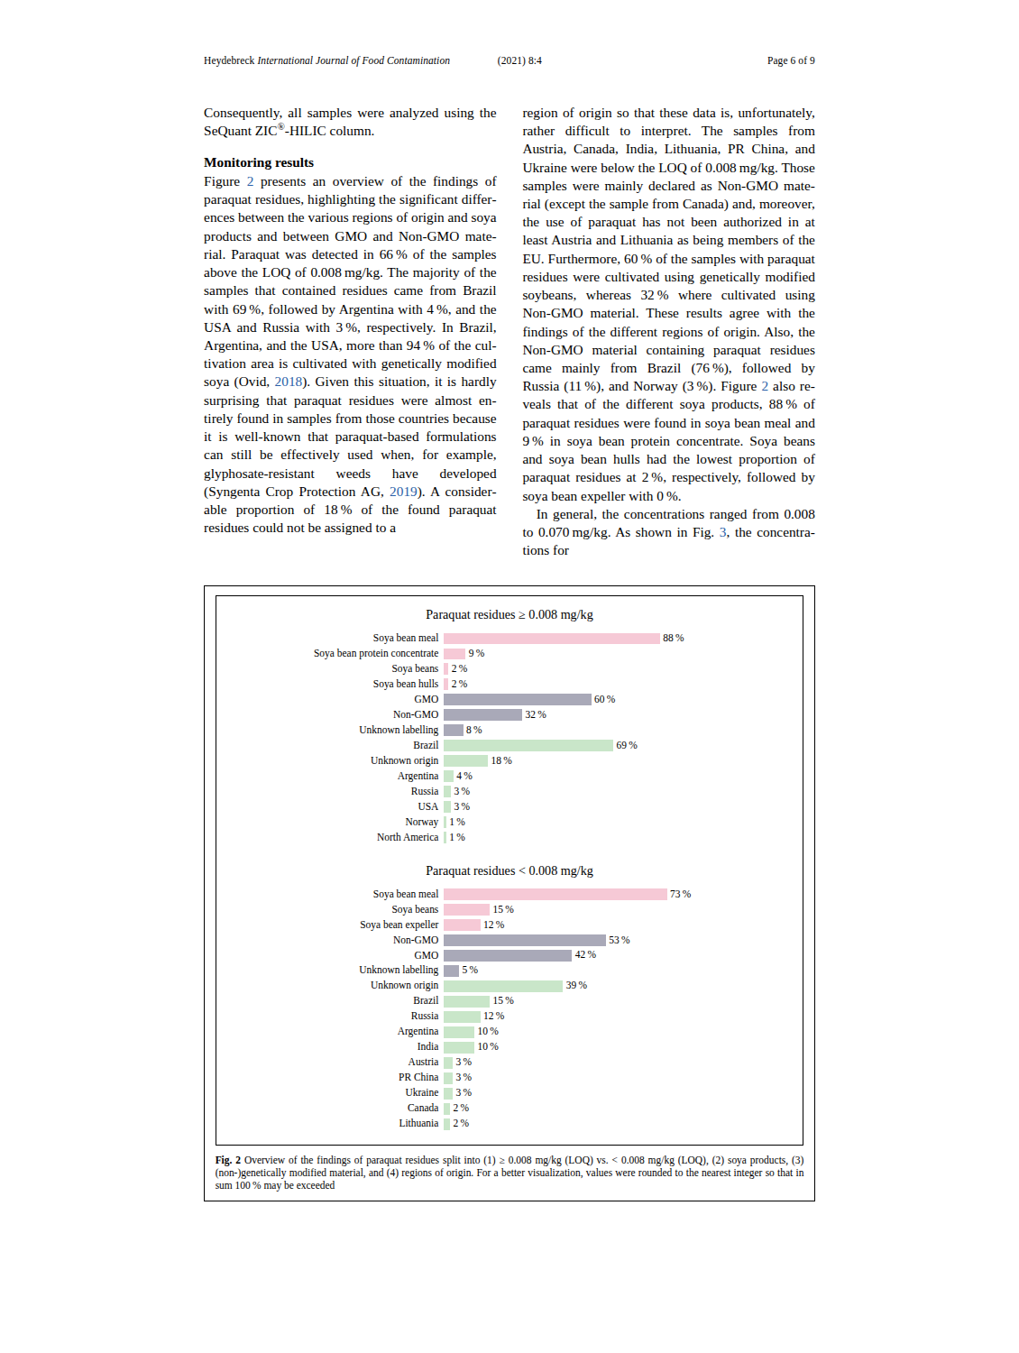Heydebreck International Journal of Food Contamination
(2021) 8:4
Page 6 of 9
Consequently, all samples were analyzed using the SeQuant ZIC®-HILIC column.
Monitoring results
Figure 2 presents an overview of the findings of paraquat residues, highlighting the significant differences between the various regions of origin and soya products and between GMO and Non-GMO material. Paraquat was detected in 66 % of the samples above the LOQ of 0.008 mg/kg. The majority of the samples that contained residues came from Brazil with 69 %, followed by Argentina with 4 %, and the USA and Russia with 3 %, respectively. In Brazil, Argentina, and the USA, more than 94 % of the cultivation area is cultivated with genetically modified soya (Ovid, 2018). Given this situation, it is hardly surprising that paraquat residues were almost entirely found in samples from those countries because it is well-known that paraquat-based formulations can still be effectively used when, for example, glyphosate-resistant weeds have developed (Syngenta Crop Protection AG, 2019). A considerable proportion of 18 % of the found paraquat residues could not be assigned to a
region of origin so that these data is, unfortunately, rather difficult to interpret. The samples from Austria, Canada, India, Lithuania, PR China, and Ukraine were below the LOQ of 0.008 mg/kg. Those samples were mainly declared as Non-GMO material (except the sample from Canada) and, moreover, the use of paraquat has not been authorized in at least Austria and Lithuania as being members of the EU. Furthermore, 60 % of the samples with paraquat residues were cultivated using genetically modified soybeans, whereas 32 % where cultivated using Non-GMO material. These results agree with the findings of the different regions of origin. Also, the Non-GMO material containing paraquat residues came mainly from Brazil (76 %), followed by Russia (11 %), and Norway (3 %). Figure 2 also reveals that of the different soya products, 88 % of paraquat residues were found in soya bean meal and 9 % in soya bean protein concentrate. Soya beans and soya bean hulls had the lowest proportion of paraquat residues at 2 %, respectively, followed by soya bean expeller with 0 %.
In general, the concentrations ranged from 0.008 to 0.070 mg/kg. As shown in Fig. 3, the concentrations for
Paraquat residues ≥ 0.008 mg/kg
Soya bean meal
88 %
Soya bean protein concentrate
9 %
Soya beans
2 %
Soya bean hulls
2 %
GMO
60 %
Non-GMO
32 %
Unknown labelling
8 %
Brazil
69 %
Unknown origin
18 %
Argentina
4 %
Russia
3 %
USA
3 %
Norway
1 %
North America
1 %
Paraquat residues < 0.008 mg/kg
Soya bean meal
73 %
Soya beans
15 %
Soya bean expeller
12 %
Non-GMO
53 %
GMO
42 %
Unknown labelling
5 %
Unknown origin
39 %
Brazil
15 %
Russia
12 %
Argentina
10 %
India
10 %
Austria
3 %
PR China
3 %
Ukraine
3 %
Canada
2 %
Lithuania
2 %
Fig. 2 Overview of the findings of paraquat residues split into (1) ≥ 0.008 mg/kg (LOQ) vs. < 0.008 mg/kg (LOQ), (2) soya products, (3) (non-)genetically modified material, and (4) regions of origin. For a better visualization, values were rounded to the nearest integer so that in sum 100 % may be exceeded